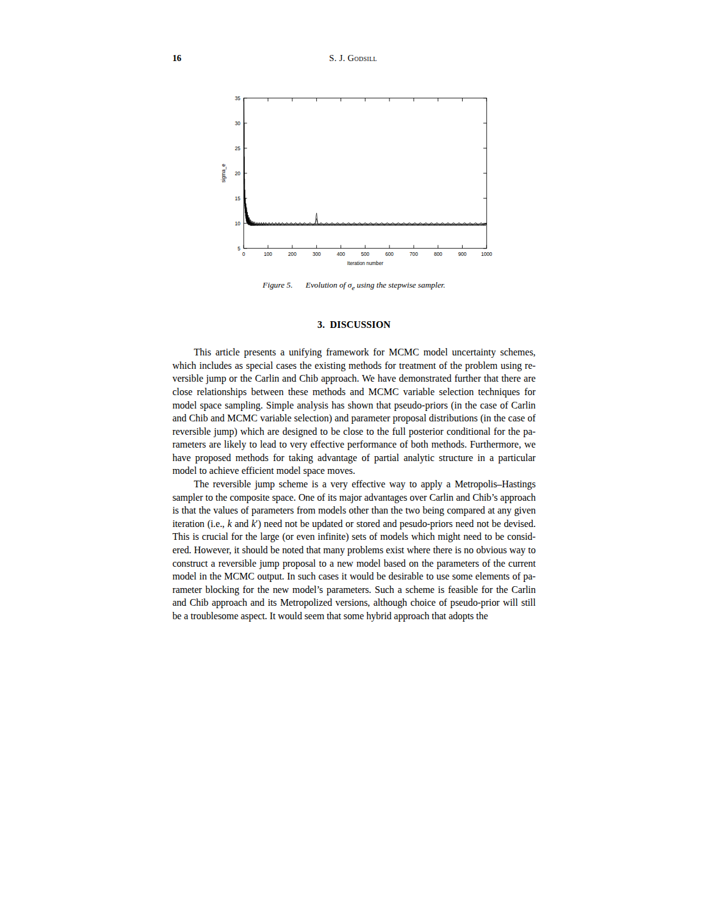16 S. J. Godsill
35 30 25 20 15 10 5 sigma_e 0 100 200 300 400 500 600 700 800 900 1000 Iteration number
Figure 5. Evolution of σe using the stepwise sampler.
3. DISCUSSION
This article presents a unifying framework for MCMC model uncertainty schemes, which includes as special cases the existing methods for treatment of the problem using reversible jump or the Carlin and Chib approach. We have demonstrated further that there are close relationships between these methods and MCMC variable selection techniques for model space sampling. Simple analysis has shown that pseudo-priors (in the case of Carlin and Chib and MCMC variable selection) and parameter proposal distributions (in the case of reversible jump) which are designed to be close to the full posterior conditional for the parameters are likely to lead to very effective performance of both methods. Furthermore, we have proposed methods for taking advantage of partial analytic structure in a particular model to achieve efficient model space moves.
The reversible jump scheme is a very effective way to apply a Metropolis–Hastings sampler to the composite space. One of its major advantages over Carlin and Chib’s approach is that the values of parameters from models other than the two being compared at any given iteration (i.e., k and k′) need not be updated or stored and pesudo-priors need not be devised. This is crucial for the large (or even infinite) sets of models which might need to be considered. However, it should be noted that many problems exist where there is no obvious way to construct a reversible jump proposal to a new model based on the parameters of the current model in the MCMC output. In such cases it would be desirable to use some elements of parameter blocking for the new model’s parameters. Such a scheme is feasible for the Carlin and Chib approach and its Metropolized versions, although choice of pseudo-prior will still be a troublesome aspect. It would seem that some hybrid approach that adopts the